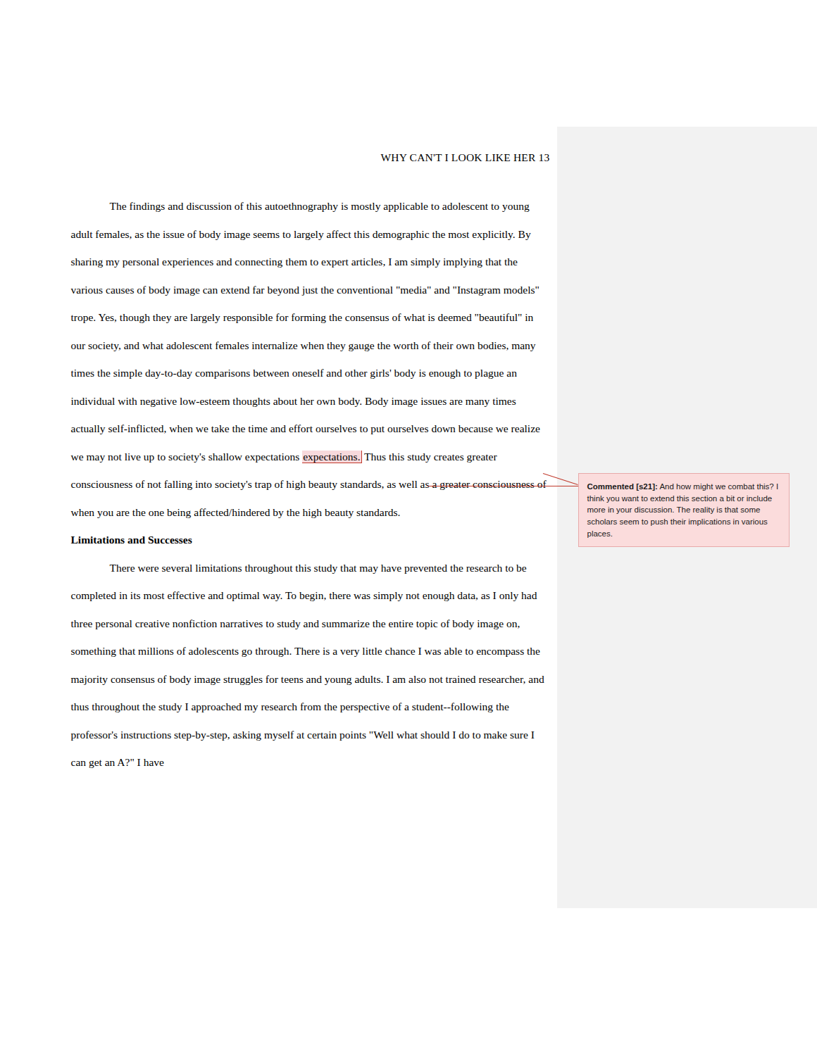WHY CAN'T I LOOK LIKE HER 13
The findings and discussion of this autoethnography is mostly applicable to adolescent to young adult females, as the issue of body image seems to largely affect this demographic the most explicitly. By sharing my personal experiences and connecting them to expert articles, I am simply implying that the various causes of body image can extend far beyond just the conventional "media" and "Instagram models" trope. Yes, though they are largely responsible for forming the consensus of what is deemed "beautiful" in our society, and what adolescent females internalize when they gauge the worth of their own bodies, many times the simple day-to-day comparisons between oneself and other girls' body is enough to plague an individual with negative low-esteem thoughts about her own body. Body image issues are many times actually self-inflicted, when we take the time and effort ourselves to put ourselves down because we realize we may not live up to society's shallow expectations expectations. Thus this study creates greater consciousness of not falling into society's trap of high beauty standards, as well as a greater consciousness of when you are the one being affected/hindered by the high beauty standards.
Limitations and Successes
There were several limitations throughout this study that may have prevented the research to be completed in its most effective and optimal way. To begin, there was simply not enough data, as I only had three personal creative nonfiction narratives to study and summarize the entire topic of body image on, something that millions of adolescents go through. There is a very little chance I was able to encompass the majority consensus of body image struggles for teens and young adults. I am also not trained researcher, and thus throughout the study I approached my research from the perspective of a student--following the professor's instructions step-by-step, asking myself at certain points "Well what should I do to make sure I can get an A?" I have
Commented [s21]: And how might we combat this? I think you want to extend this section a bit or include more in your discussion. The reality is that some scholars seem to push their implications in various places.